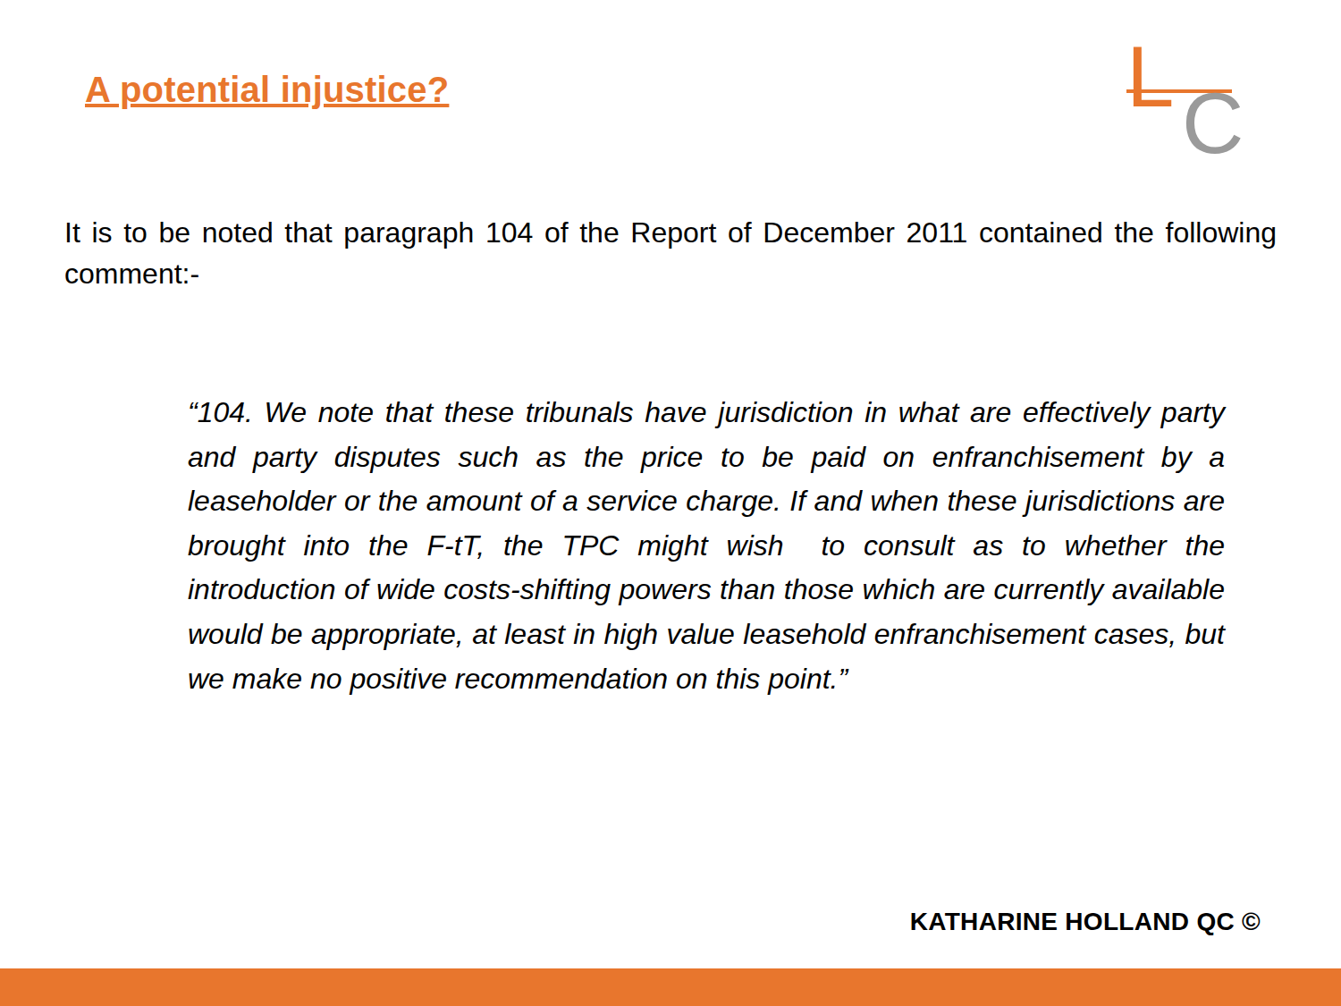L C
A potential injustice?
It is to be noted that paragraph 104 of the Report of December 2011 contained the following comment:-
“104. We note that these tribunals have jurisdiction in what are effectively party and party disputes such as the price to be paid on enfranchisement by a leaseholder or the amount of a service charge. If and when these jurisdictions are brought into the F-tT, the TPC might wish to consult as to whether the introduction of wide costs-shifting powers than those which are currently available would be appropriate, at least in high value leasehold enfranchisement cases, but we make no positive recommendation on this point.”
KATHARINE HOLLAND QC ©